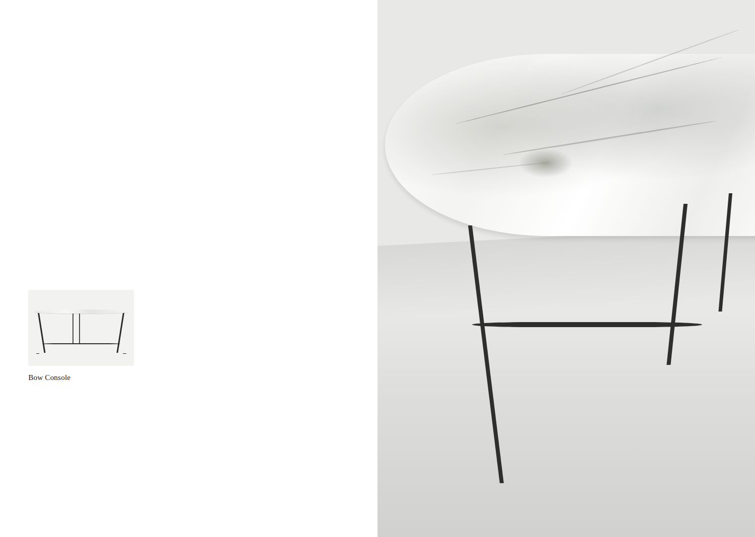Bow Console